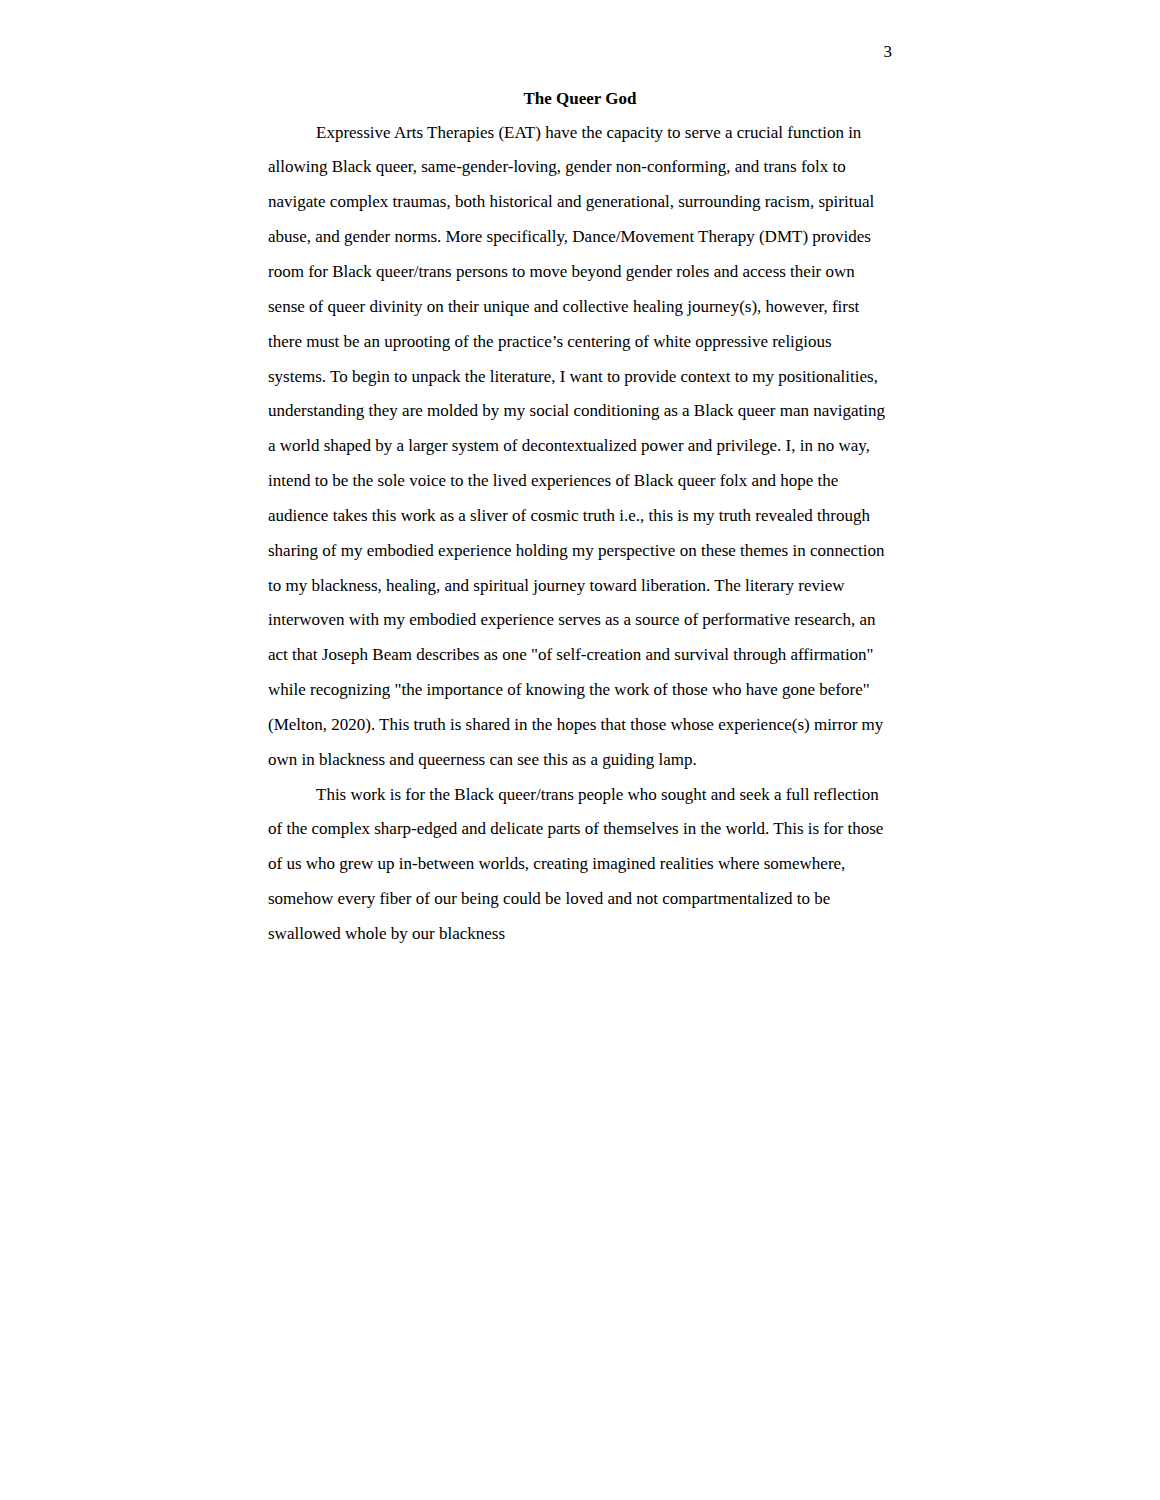3
The Queer God
Expressive Arts Therapies (EAT) have the capacity to serve a crucial function in allowing Black queer, same-gender-loving, gender non-conforming, and trans folx to navigate complex traumas, both historical and generational, surrounding racism, spiritual abuse, and gender norms. More specifically, Dance/Movement Therapy (DMT) provides room for Black queer/trans persons to move beyond gender roles and access their own sense of queer divinity on their unique and collective healing journey(s), however, first there must be an uprooting of the practice’s centering of white oppressive religious systems. To begin to unpack the literature, I want to provide context to my positionalities, understanding they are molded by my social conditioning as a Black queer man navigating a world shaped by a larger system of decontextualized power and privilege. I, in no way, intend to be the sole voice to the lived experiences of Black queer folx and hope the audience takes this work as a sliver of cosmic truth i.e., this is my truth revealed through sharing of my embodied experience holding my perspective on these themes in connection to my blackness, healing, and spiritual journey toward liberation. The literary review interwoven with my embodied experience serves as a source of performative research, an act that Joseph Beam describes as one "of self-creation and survival through affirmation" while recognizing "the importance of knowing the work of those who have gone before" (Melton, 2020). This truth is shared in the hopes that those whose experience(s) mirror my own in blackness and queerness can see this as a guiding lamp.
This work is for the Black queer/trans people who sought and seek a full reflection of the complex sharp-edged and delicate parts of themselves in the world. This is for those of us who grew up in-between worlds, creating imagined realities where somewhere, somehow every fiber of our being could be loved and not compartmentalized to be swallowed whole by our blackness